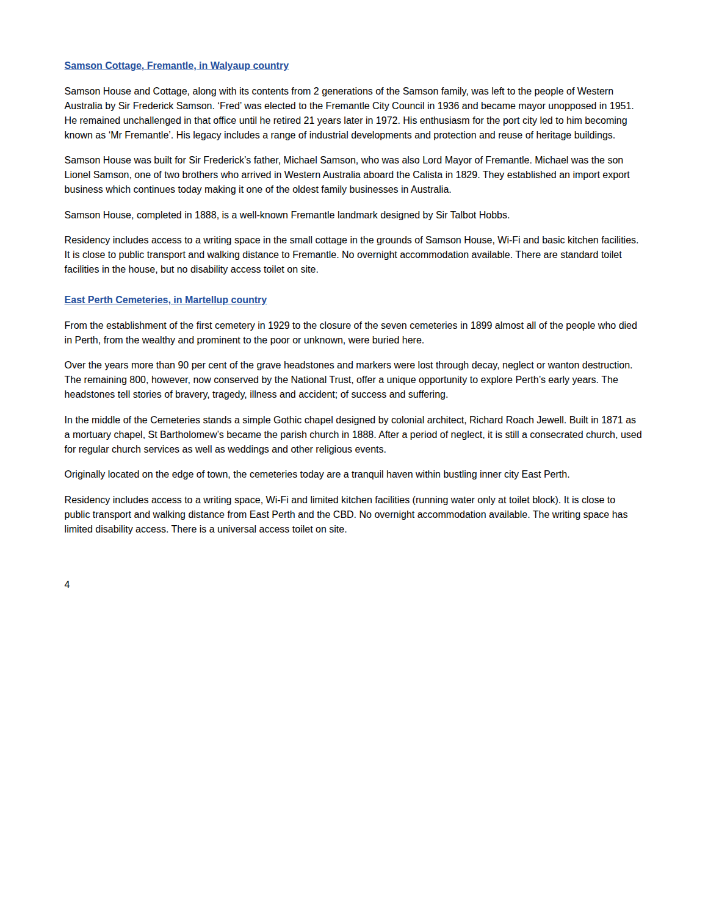Samson Cottage, Fremantle, in Walyaup country
Samson House and Cottage, along with its contents from 2 generations of the Samson family, was left to the people of Western Australia by Sir Frederick Samson. ‘Fred’ was elected to the Fremantle City Council in 1936 and became mayor unopposed in 1951. He remained unchallenged in that office until he retired 21 years later in 1972. His enthusiasm for the port city led to him becoming known as ‘Mr Fremantle’. His legacy includes a range of industrial developments and protection and reuse of heritage buildings.
Samson House was built for Sir Frederick’s father, Michael Samson, who was also Lord Mayor of Fremantle. Michael was the son Lionel Samson, one of two brothers who arrived in Western Australia aboard the Calista in 1829. They established an import export business which continues today making it one of the oldest family businesses in Australia.
Samson House, completed in 1888, is a well-known Fremantle landmark designed by Sir Talbot Hobbs.
Residency includes access to a writing space in the small cottage in the grounds of Samson House, Wi-Fi and basic kitchen facilities. It is close to public transport and walking distance to Fremantle. No overnight accommodation available. There are standard toilet facilities in the house, but no disability access toilet on site.
East Perth Cemeteries, in Martellup country
From the establishment of the first cemetery in 1929 to the closure of the seven cemeteries in 1899 almost all of the people who died in Perth, from the wealthy and prominent to the poor or unknown, were buried here.
Over the years more than 90 per cent of the grave headstones and markers were lost through decay, neglect or wanton destruction. The remaining 800, however, now conserved by the National Trust, offer a unique opportunity to explore Perth’s early years. The headstones tell stories of bravery, tragedy, illness and accident; of success and suffering.
In the middle of the Cemeteries stands a simple Gothic chapel designed by colonial architect, Richard Roach Jewell. Built in 1871 as a mortuary chapel, St Bartholomew’s became the parish church in 1888. After a period of neglect, it is still a consecrated church, used for regular church services as well as weddings and other religious events.
Originally located on the edge of town, the cemeteries today are a tranquil haven within bustling inner city East Perth.
Residency includes access to a writing space, Wi-Fi and limited kitchen facilities (running water only at toilet block). It is close to public transport and walking distance from East Perth and the CBD. No overnight accommodation available. The writing space has limited disability access. There is a universal access toilet on site.
4